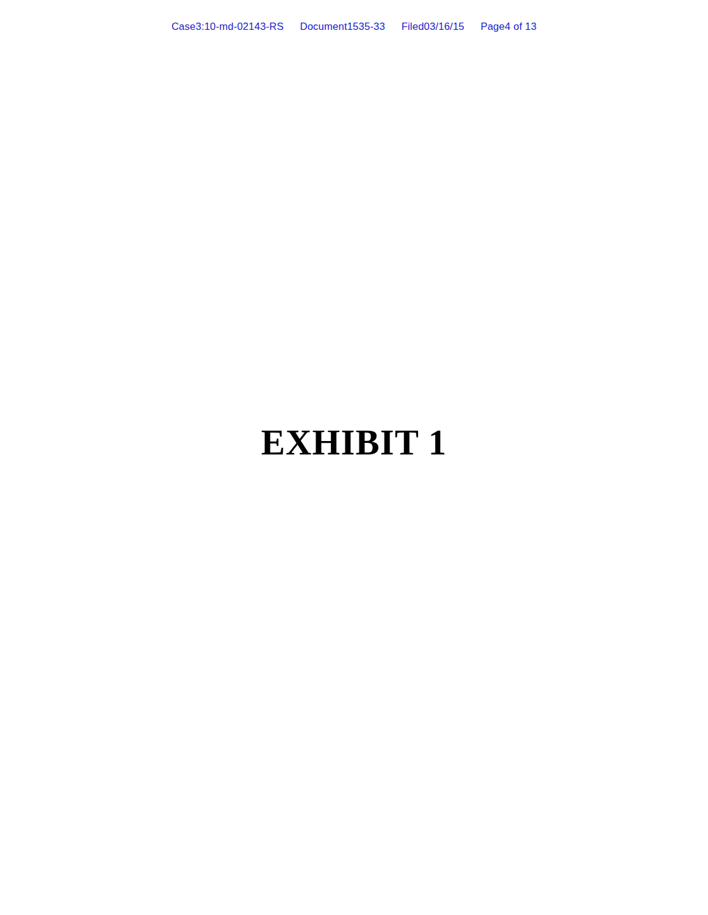Case3:10-md-02143-RS Document1535-33 Filed03/16/15 Page4 of 13
EXHIBIT 1